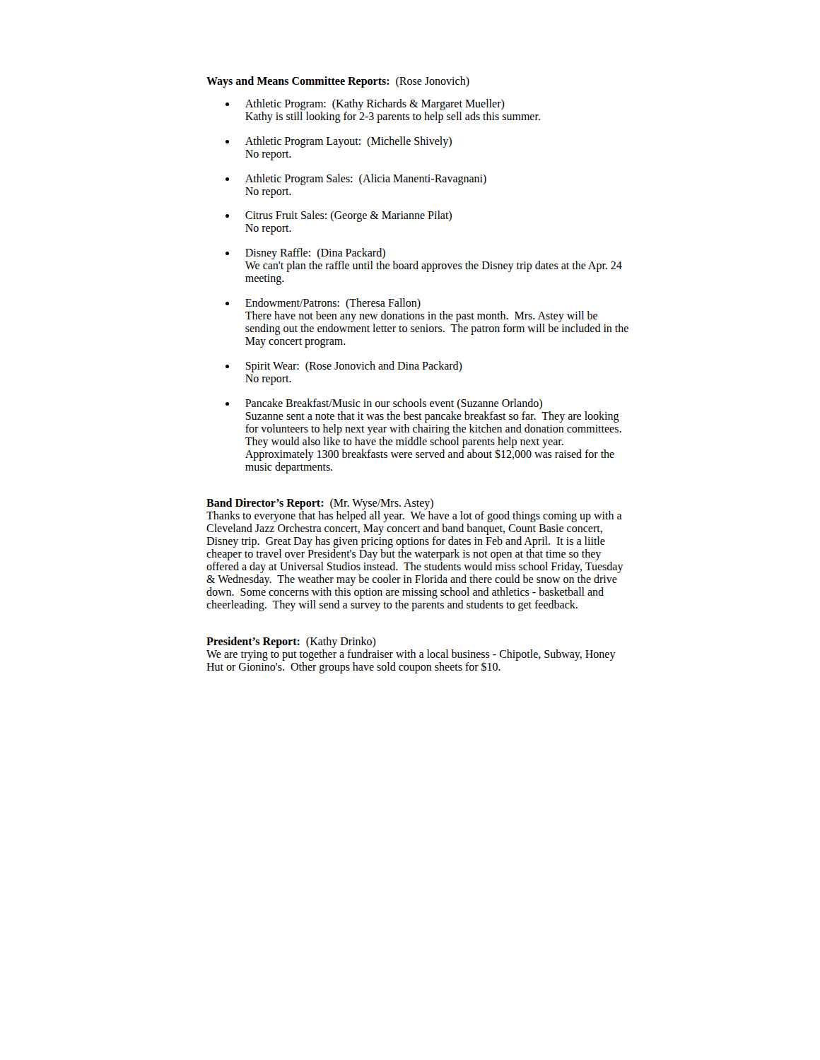Ways and Means Committee Reports: (Rose Jonovich)
Athletic Program: (Kathy Richards & Margaret Mueller)
Kathy is still looking for 2-3 parents to help sell ads this summer.
Athletic Program Layout: (Michelle Shively)
No report.
Athletic Program Sales: (Alicia Manenti-Ravagnani)
No report.
Citrus Fruit Sales: (George & Marianne Pilat)
No report.
Disney Raffle: (Dina Packard)
We can't plan the raffle until the board approves the Disney trip dates at the Apr. 24 meeting.
Endowment/Patrons: (Theresa Fallon)
There have not been any new donations in the past month. Mrs. Astey will be sending out the endowment letter to seniors. The patron form will be included in the May concert program.
Spirit Wear: (Rose Jonovich and Dina Packard)
No report.
Pancake Breakfast/Music in our schools event (Suzanne Orlando)
Suzanne sent a note that it was the best pancake breakfast so far. They are looking for volunteers to help next year with chairing the kitchen and donation committees. They would also like to have the middle school parents help next year. Approximately 1300 breakfasts were served and about $12,000 was raised for the music departments.
Band Director’s Report: (Mr. Wyse/Mrs. Astey)
Thanks to everyone that has helped all year. We have a lot of good things coming up with a Cleveland Jazz Orchestra concert, May concert and band banquet, Count Basie concert, Disney trip. Great Day has given pricing options for dates in Feb and April. It is a liitle cheaper to travel over President's Day but the waterpark is not open at that time so they offered a day at Universal Studios instead. The students would miss school Friday, Tuesday & Wednesday. The weather may be cooler in Florida and there could be snow on the drive down. Some concerns with this option are missing school and athletics - basketball and cheerleading. They will send a survey to the parents and students to get feedback.
President’s Report: (Kathy Drinko)
We are trying to put together a fundraiser with a local business - Chipotle, Subway, Honey Hut or Gionino's. Other groups have sold coupon sheets for $10.